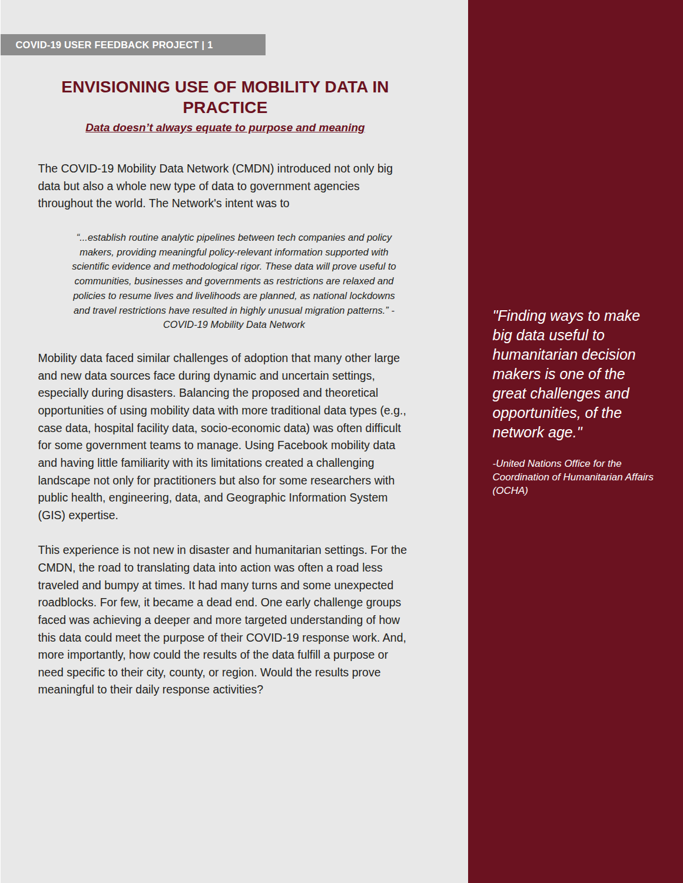"Finding ways to make big data useful to humanitarian decision makers is one of the great challenges and opportunities, of the network age."
-United Nations Office for the Coordination of Humanitarian Affairs (OCHA)
COVID-19 USER FEEDBACK PROJECT | 1
ENVISIONING USE OF MOBILITY DATA IN PRACTICE
Data doesn’t always equate to purpose and meaning
The COVID-19 Mobility Data Network (CMDN) introduced not only big data but also a whole new type of data to government agencies throughout the world. The Network's intent was to
“...establish routine analytic pipelines between tech companies and policy makers, providing meaningful policy-relevant information supported with scientific evidence and methodological rigor. These data will prove useful to communities, businesses and governments as restrictions are relaxed and policies to resume lives and livelihoods are planned, as national lockdowns and travel restrictions have resulted in highly unusual migration patterns.” - COVID-19 Mobility Data Network
Mobility data faced similar challenges of adoption that many other large and new data sources face during dynamic and uncertain settings, especially during disasters. Balancing the proposed and theoretical opportunities of using mobility data with more traditional data types (e.g., case data, hospital facility data, socio-economic data) was often difficult for some government teams to manage. Using Facebook mobility data and having little familiarity with its limitations created a challenging landscape not only for practitioners but also for some researchers with public health, engineering, data, and Geographic Information System (GIS) expertise.
This experience is not new in disaster and humanitarian settings. For the CMDN, the road to translating data into action was often a road less traveled and bumpy at times. It had many turns and some unexpected roadblocks. For few, it became a dead end. One early challenge groups faced was achieving a deeper and more targeted understanding of how this data could meet the purpose of their COVID-19 response work. And, more importantly, how could the results of the data fulfill a purpose or need specific to their city, county, or region. Would the results prove meaningful to their daily response activities?